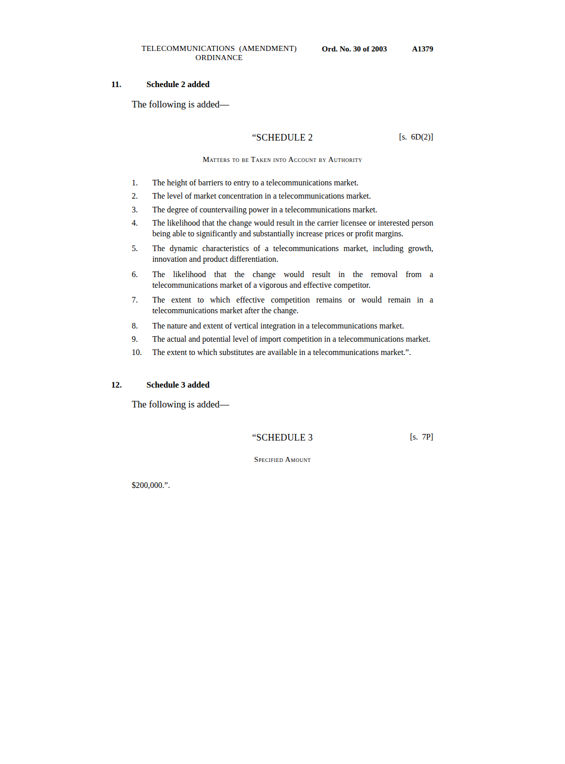TELECOMMUNICATIONS (AMENDMENT) ORDINANCE
Ord. No. 30 of 2003
A1379
11. Schedule 2 added
The following is added—
“SCHEDULE 2 [s. 6D(2)]
Matters to be Taken into Account by Authority
1. The height of barriers to entry to a telecommunications market.
2. The level of market concentration in a telecommunications market.
3. The degree of countervailing power in a telecommunications market.
4. The likelihood that the change would result in the carrier licensee or interested person being able to significantly and substantially increase prices or profit margins.
5. The dynamic characteristics of a telecommunications market, including growth, innovation and product differentiation.
6. The likelihood that the change would result in the removal from a telecommunications market of a vigorous and effective competitor.
7. The extent to which effective competition remains or would remain in a telecommunications market after the change.
8. The nature and extent of vertical integration in a telecommunications market.
9. The actual and potential level of import competition in a telecommunications market.
10. The extent to which substitutes are available in a telecommunications market.”.
12. Schedule 3 added
The following is added—
“SCHEDULE 3 [s. 7P]
Specified Amount
$200,000.”.